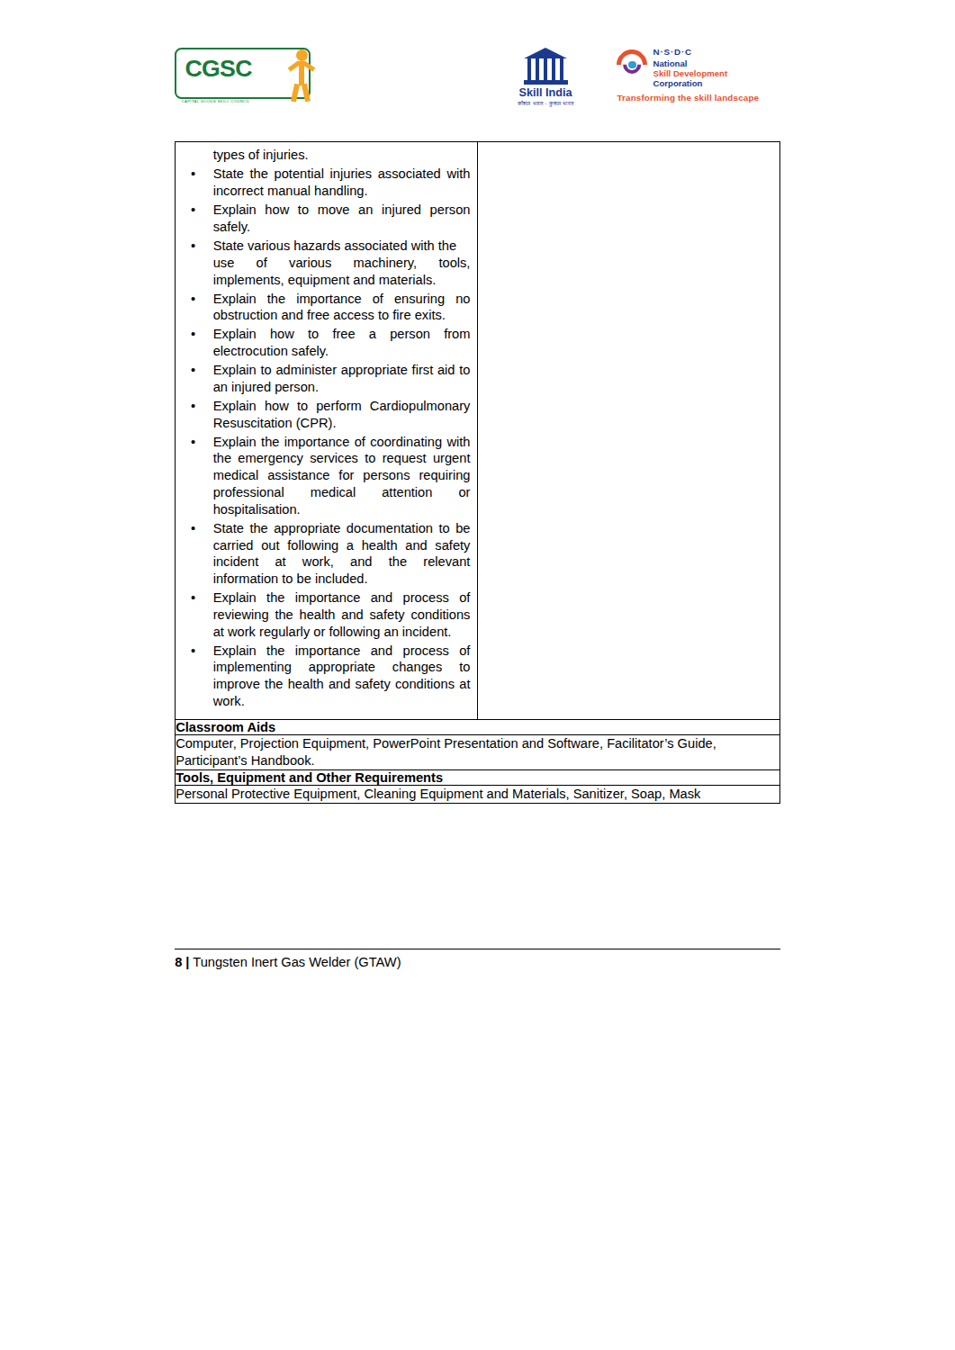CGSC
CAPITAL GOODS SKILL COUNCIL
Skill India
कौशल भारत - कुशल भारत
N·S·D·C
National
Skill Development
Corporation
Transforming the skill landscape
| types of injuries. State the potential injuries associated with incorrect manual handling. Explain how to move an injured person safely. State various hazards associated with the use of various machinery, tools, implements, equipment and materials. Explain the importance of ensuring no obstruction and free access to fire exits. Explain how to free a person from electrocution safely. Explain to administer appropriate first aid to an injured person. Explain how to perform Cardiopulmonary Resuscitation (CPR). Explain the importance of coordinating with the emergency services to request urgent medical assistance for persons requiring professional medical attention or hospitalisation. State the appropriate documentation to be carried out following a health and safety incident at work, and the relevant information to be included. Explain the importance and process of reviewing the health and safety conditions at work regularly or following an incident. Explain the importance and process of implementing appropriate changes to improve the health and safety conditions at work. | |
| Classroom Aids |
| Computer, Projection Equipment, PowerPoint Presentation and Software, Facilitator’s Guide, Participant’s Handbook. |
| Tools, Equipment and Other Requirements |
| Personal Protective Equipment, Cleaning Equipment and Materials, Sanitizer, Soap, Mask |
8 | Tungsten Inert Gas Welder (GTAW)